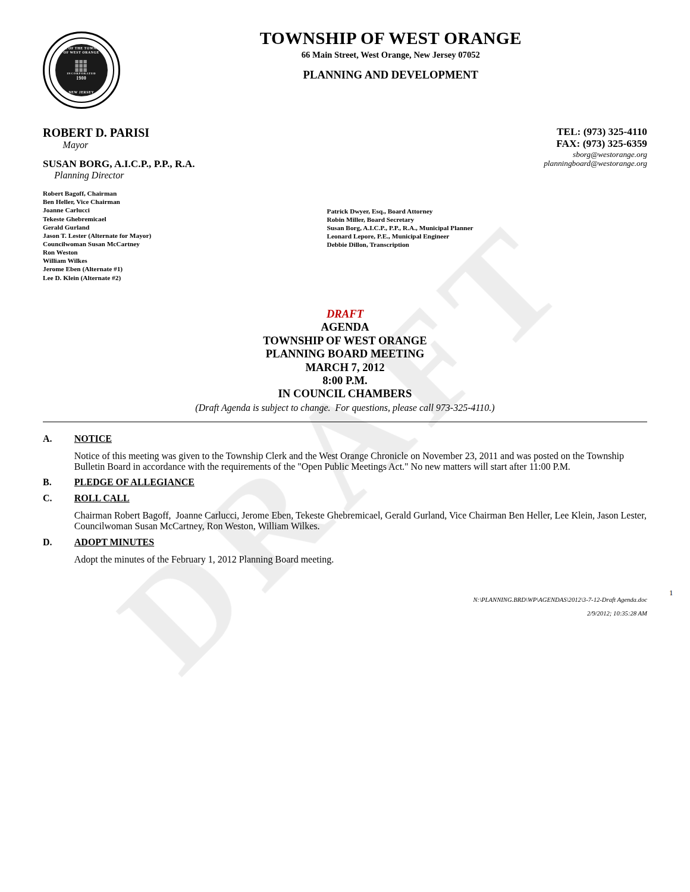DRAFT
SEAL OF THE TOWNSHIP OF WEST ORANGE
☰☰☰
☰☰☰
☰☰☰
INCORPORATED
1900
NEW JERSEY
TOWNSHIP OF WEST ORANGE
66 Main Street, West Orange, New Jersey 07052
PLANNING AND DEVELOPMENT
ROBERT D. PARISI
Mayor
SUSAN BORG, A.I.C.P., P.P., R.A.
Planning Director
TEL: (973) 325-4110
FAX: (973) 325-6359
sborg@westorange.org
planningboard@westorange.org
Robert Bagoff, Chairman
Ben Heller, Vice Chairman
Joanne Carlucci
Tekeste Ghebremicael
Gerald Gurland
Jason T. Lester (Alternate for Mayor)
Councilwoman Susan McCartney
Ron Weston
William Wilkes
Jerome Eben (Alternate #1)
Lee D. Klein (Alternate #2)
Patrick Dwyer, Esq., Board Attorney
Robin Miller, Board Secretary
Susan Borg, A.I.C.P., P.P., R.A., Municipal Planner
Leonard Lepore, P.E., Municipal Engineer
Debbie Dillon, Transcription
DRAFT
AGENDA
TOWNSHIP OF WEST ORANGE
PLANNING BOARD MEETING
MARCH 7, 2012
8:00 P.M.
IN COUNCIL CHAMBERS
(Draft Agenda is subject to change. For questions, please call 973-325-4110.)
A.
NOTICE
Notice of this meeting was given to the Township Clerk and the West Orange Chronicle on November 23, 2011 and was posted on the Township Bulletin Board in accordance with the requirements of the "Open Public Meetings Act." No new matters will start after 11:00 P.M.
B.
PLEDGE OF ALLEGIANCE
C.
ROLL CALL
Chairman Robert Bagoff, Joanne Carlucci, Jerome Eben, Tekeste Ghebremicael, Gerald Gurland, Vice Chairman Ben Heller, Lee Klein, Jason Lester, Councilwoman Susan McCartney, Ron Weston, William Wilkes.
D.
ADOPT MINUTES
Adopt the minutes of the February 1, 2012 Planning Board meeting.
1
N:\PLANNING.BRD\WP\AGENDAS\2012\3-7-12-Draft Agenda.doc
2/9/2012; 10:35:28 AM